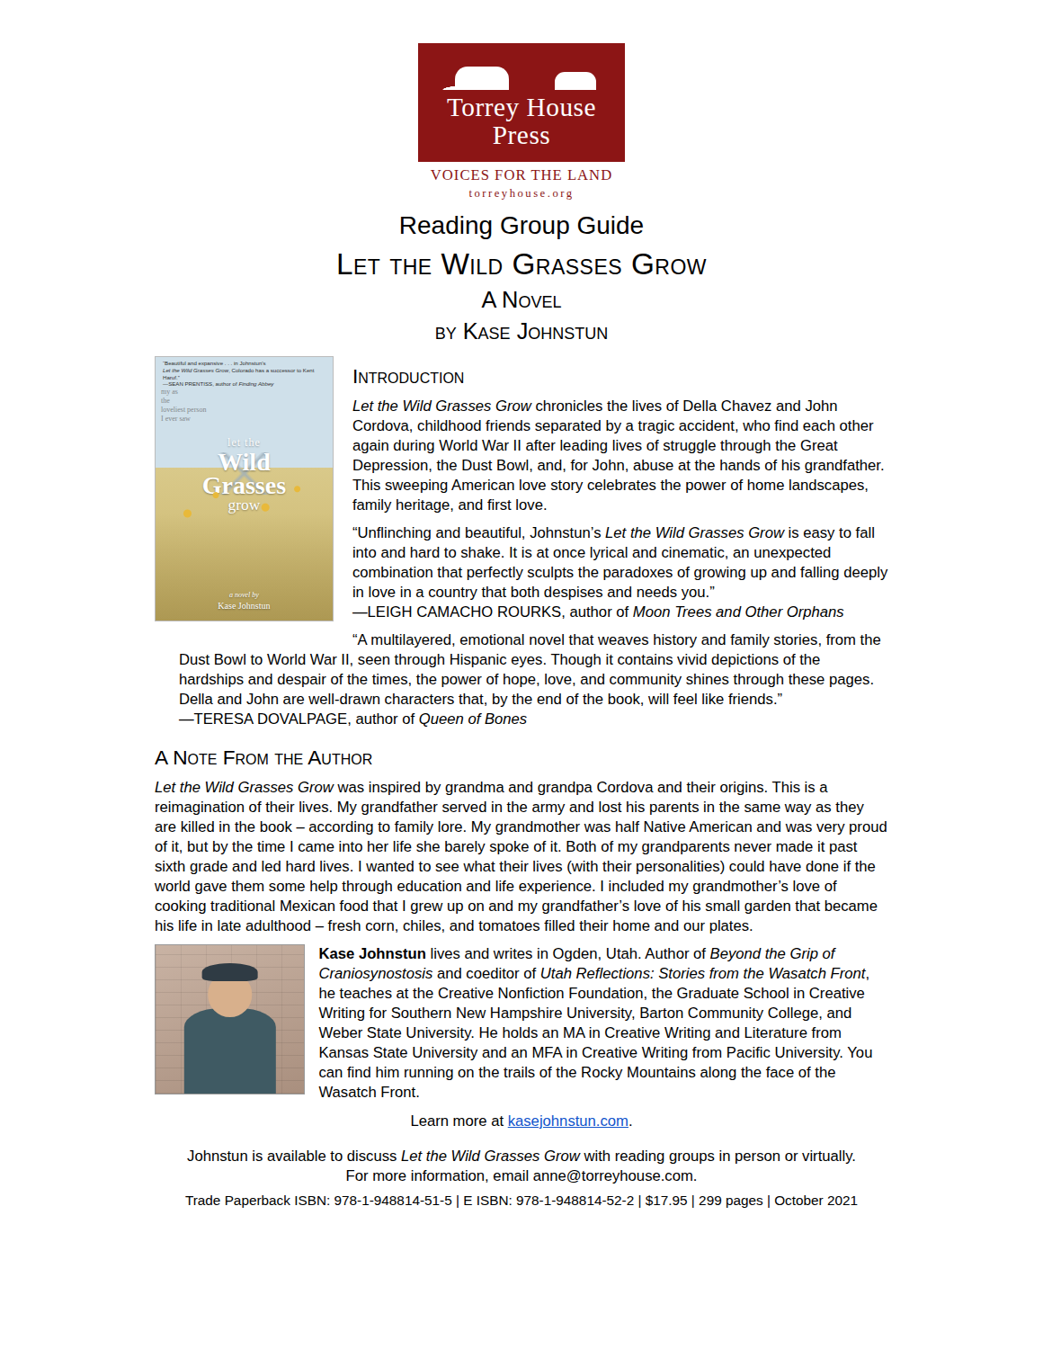Torrey House
Press
VOICES FOR THE LAND
torreyhouse.org
Reading Group Guide
Let the Wild Grasses Grow
A Novel
by Kase Johnstun
“Beautiful and expansive . . . in Johnstun’s
Let the Wild Grasses Grow, Colorado has a successor to Kent Haruf.”
—SEAN PRENTISS, author of Finding Abbey
my as
the
loveliest person
I ever saw
let the
Wild
Grasses
grow
a novel by Kase Johnstun
Introduction
Let the Wild Grasses Grow chronicles the lives of Della Chavez and John Cordova, childhood friends separated by a tragic accident, who find each other again during World War II after leading lives of struggle through the Great Depression, the Dust Bowl, and, for John, abuse at the hands of his grandfather. This sweeping American love story celebrates the power of home landscapes, family heritage, and first love.
“Unflinching and beautiful, Johnstun’s Let the Wild Grasses Grow is easy to fall into and hard to shake. It is at once lyrical and cinematic, an unexpected combination that perfectly sculpts the paradoxes of growing up and falling deeply in love in a country that both despises and needs you.”
—LEIGH CAMACHO ROURKS, author of Moon Trees and Other Orphans
“A multilayered, emotional novel that weaves history and family stories, from the Dust Bowl to World War II, seen through Hispanic eyes. Though it contains vivid depictions of the hardships and despair of the times, the power of hope, love, and community shines through these pages. Della and John are well-drawn characters that, by the end of the book, will feel like friends.”
—TERESA DOVALPAGE, author of Queen of Bones
A Note From the Author
Let the Wild Grasses Grow was inspired by grandma and grandpa Cordova and their origins. This is a reimagination of their lives. My grandfather served in the army and lost his parents in the same way as they are killed in the book – according to family lore. My grandmother was half Native American and was very proud of it, but by the time I came into her life she barely spoke of it. Both of my grandparents never made it past sixth grade and led hard lives. I wanted to see what their lives (with their personalities) could have done if the world gave them some help through education and life experience. I included my grandmother’s love of cooking traditional Mexican food that I grew up on and my grandfather’s love of his small garden that became his life in late adulthood – fresh corn, chiles, and tomatoes filled their home and our plates.
Kase Johnstun lives and writes in Ogden, Utah. Author of Beyond the Grip of Craniosynostosis and coeditor of Utah Reflections: Stories from the Wasatch Front, he teaches at the Creative Nonfiction Foundation, the Graduate School in Creative Writing for Southern New Hampshire University, Barton Community College, and Weber State University. He holds an MA in Creative Writing and Literature from Kansas State University and an MFA in Creative Writing from Pacific University. You can find him running on the trails of the Rocky Mountains along the face of the Wasatch Front.
Learn more at kasejohnstun.com.
Johnstun is available to discuss Let the Wild Grasses Grow with reading groups in person or virtually.
For more information, email anne@torreyhouse.com.
Trade Paperback ISBN: 978-1-948814-51-5 | E ISBN: 978-1-948814-52-2 | $17.95 | 299 pages | October 2021